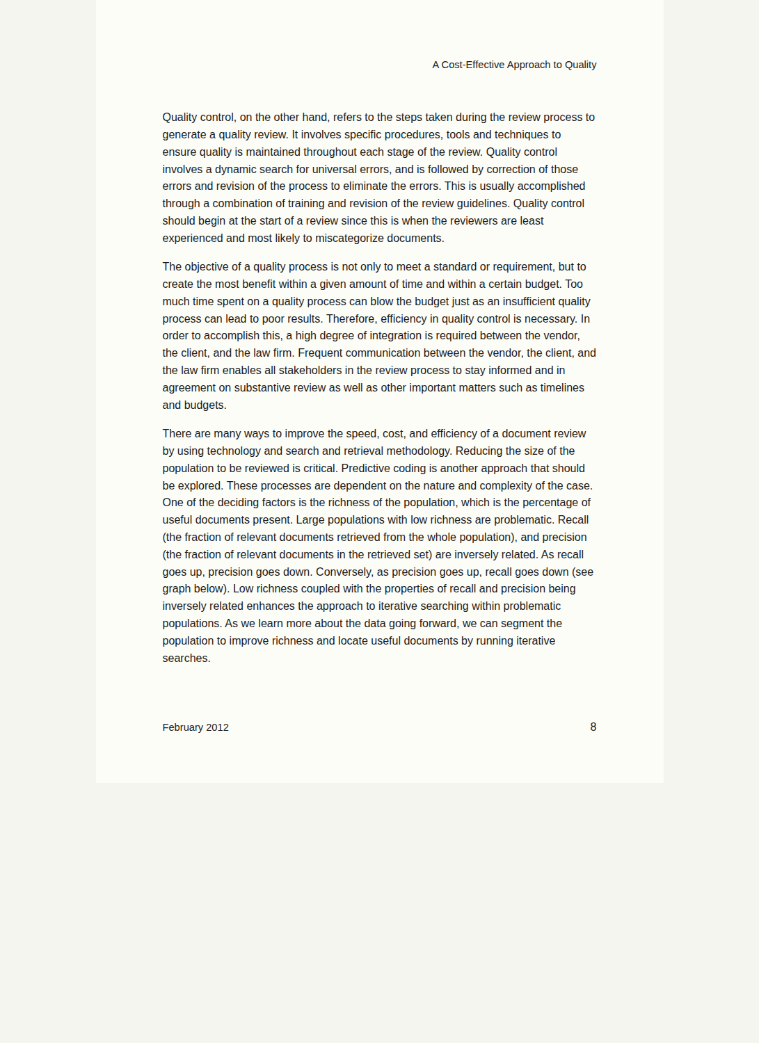A Cost-Effective Approach to Quality
Quality control, on the other hand, refers to the steps taken during the review process to generate a quality review. It involves specific procedures, tools and techniques to ensure quality is maintained throughout each stage of the review. Quality control involves a dynamic search for universal errors, and is followed by correction of those errors and revision of the process to eliminate the errors. This is usually accomplished through a combination of training and revision of the review guidelines. Quality control should begin at the start of a review since this is when the reviewers are least experienced and most likely to miscategorize documents.
The objective of a quality process is not only to meet a standard or requirement, but to create the most benefit within a given amount of time and within a certain budget. Too much time spent on a quality process can blow the budget just as an insufficient quality process can lead to poor results. Therefore, efficiency in quality control is necessary. In order to accomplish this, a high degree of integration is required between the vendor, the client, and the law firm. Frequent communication between the vendor, the client, and the law firm enables all stakeholders in the review process to stay informed and in agreement on substantive review as well as other important matters such as timelines and budgets.
There are many ways to improve the speed, cost, and efficiency of a document review by using technology and search and retrieval methodology. Reducing the size of the population to be reviewed is critical. Predictive coding is another approach that should be explored. These processes are dependent on the nature and complexity of the case. One of the deciding factors is the richness of the population, which is the percentage of useful documents present. Large populations with low richness are problematic. Recall (the fraction of relevant documents retrieved from the whole population), and precision (the fraction of relevant documents in the retrieved set) are inversely related. As recall goes up, precision goes down. Conversely, as precision goes up, recall goes down (see graph below). Low richness coupled with the properties of recall and precision being inversely related enhances the approach to iterative searching within problematic populations. As we learn more about the data going forward, we can segment the population to improve richness and locate useful documents by running iterative searches.
February 2012 8